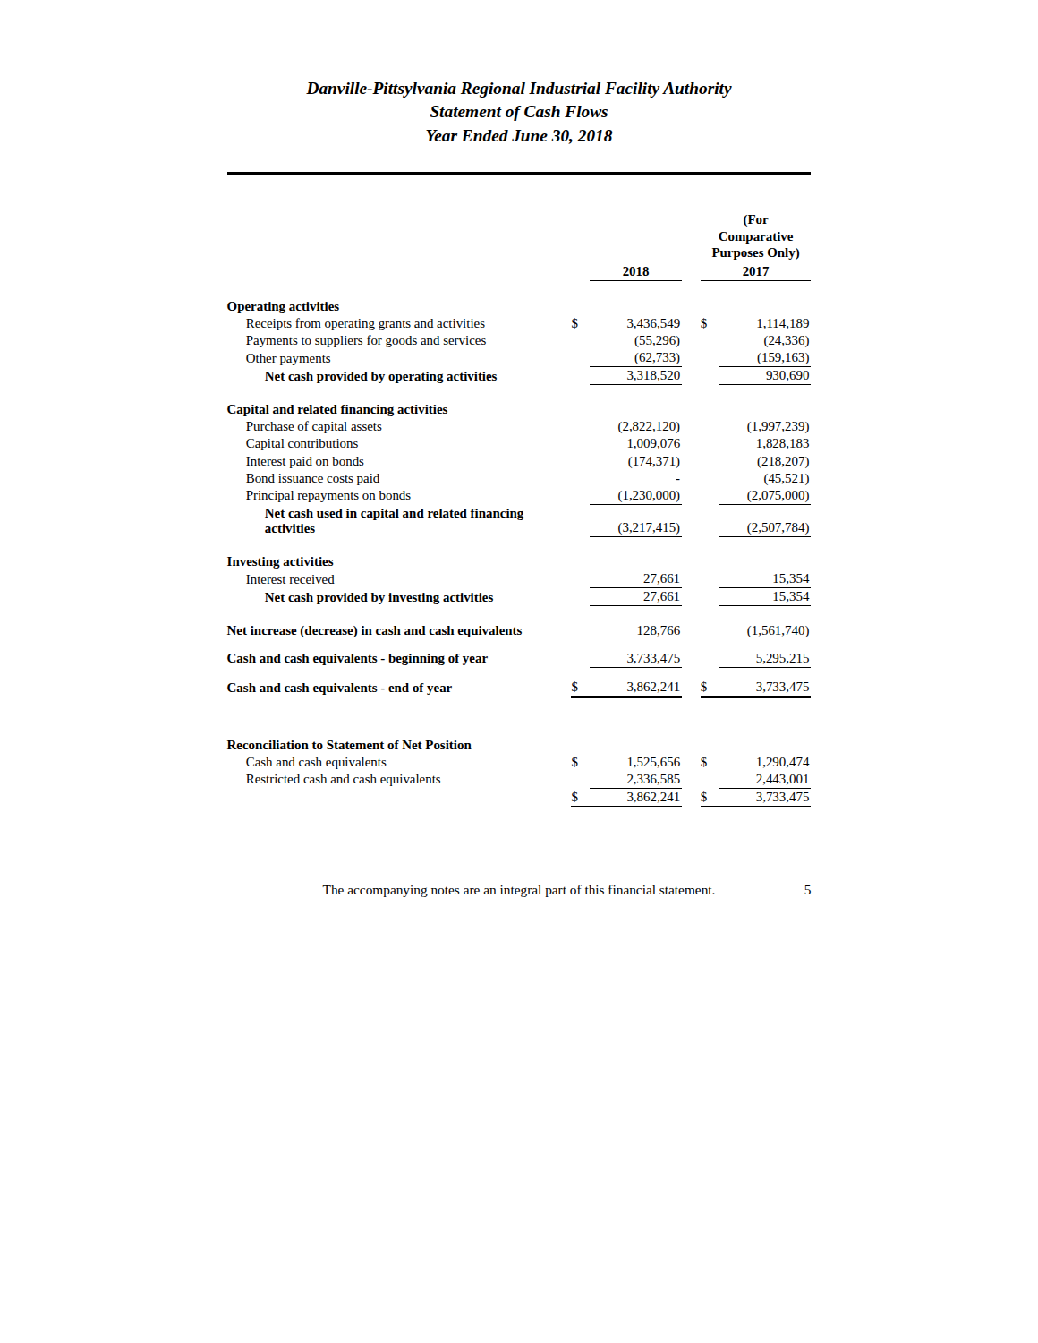Danville-Pittsylvania Regional Industrial Facility Authority
Statement of Cash Flows
Year Ended June 30, 2018
| | | | | (For Comparative Purposes Only) |
| | | 2018 | | 2017 |
| Operating activities | | | | | |
| Receipts from operating grants and activities | $ | 3,436,549 | | $ | 1,114,189 |
| Payments to suppliers for goods and services | | (55,296) | | | (24,336) |
| Other payments | | (62,733) | | | (159,163) |
| Net cash provided by operating activities | | 3,318,520 | | | 930,690 |
| Capital and related financing activities | | | | | |
| Purchase of capital assets | | (2,822,120) | | | (1,997,239) |
| Capital contributions | | 1,009,076 | | | 1,828,183 |
| Interest paid on bonds | | (174,371) | | | (218,207) |
| Bond issuance costs paid | | - | | | (45,521) |
| Principal repayments on bonds | | (1,230,000) | | | (2,075,000) |
| Net cash used in capital and related financing activities | | (3,217,415) | | | (2,507,784) |
| Investing activities | | | | | |
| Interest received | | 27,661 | | | 15,354 |
| Net cash provided by investing activities | | 27,661 | | | 15,354 |
| Net increase (decrease) in cash and cash equivalents | | 128,766 | | | (1,561,740) |
| Cash and cash equivalents - beginning of year | | 3,733,475 | | | 5,295,215 |
| Cash and cash equivalents - end of year | $ | 3,862,241 | | $ | 3,733,475 |
| Reconciliation to Statement of Net Position | | | | | |
| Cash and cash equivalents | $ | 1,525,656 | | $ | 1,290,474 |
| Restricted cash and cash equivalents | | 2,336,585 | | | 2,443,001 |
| | $ | 3,862,241 | | $ | 3,733,475 |
The accompanying notes are an integral part of this financial statement.
5